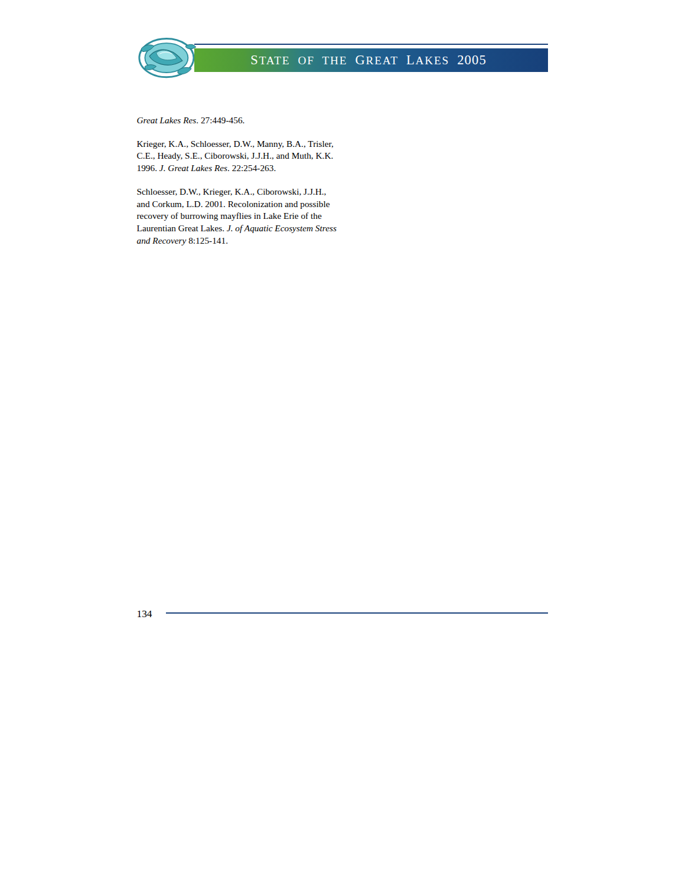STATE OF THE GREAT LAKES 2005
Great Lakes Res. 27:449-456.
Krieger, K.A., Schloesser, D.W., Manny, B.A., Trisler, C.E., Heady, S.E., Ciborowski, J.J.H., and Muth, K.K. 1996. J. Great Lakes Res. 22:254-263.
Schloesser, D.W., Krieger, K.A., Ciborowski, J.J.H., and Corkum, L.D. 2001. Recolonization and possible recovery of burrowing mayflies in Lake Erie of the Laurentian Great Lakes. J. of Aquatic Ecosystem Stress and Recovery 8:125-141.
134